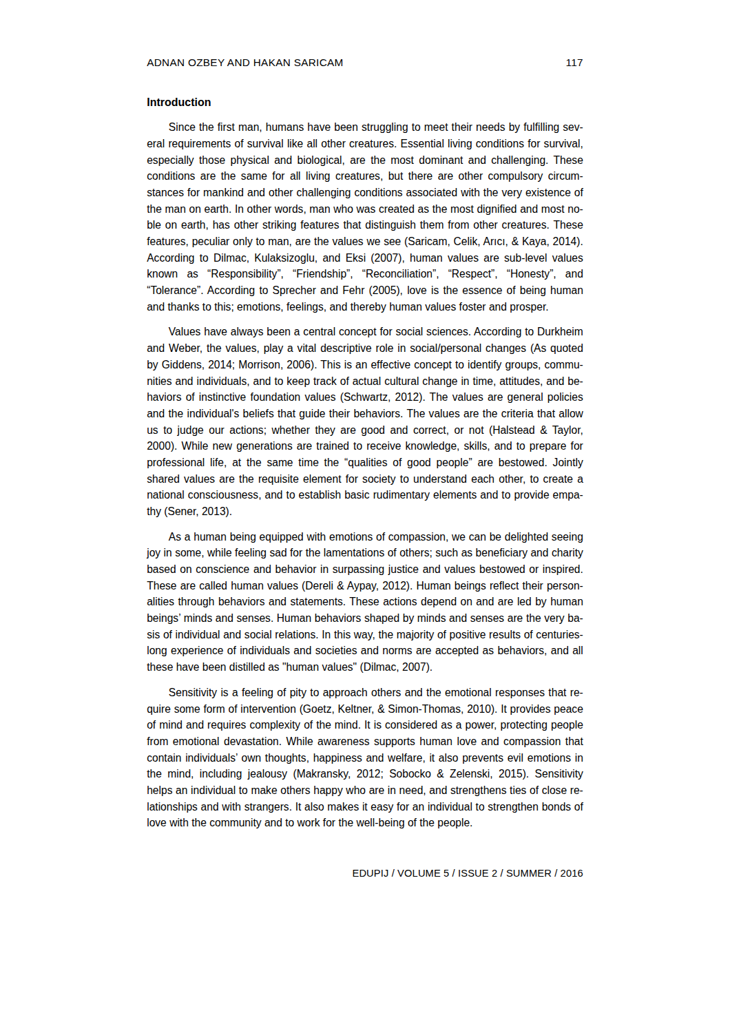Adnan Ozbey and Hakan Saricam 117
Introduction
Since the first man, humans have been struggling to meet their needs by fulfilling several requirements of survival like all other creatures. Essential living conditions for survival, especially those physical and biological, are the most dominant and challenging. These conditions are the same for all living creatures, but there are other compulsory circumstances for mankind and other challenging conditions associated with the very existence of the man on earth. In other words, man who was created as the most dignified and most noble on earth, has other striking features that distinguish them from other creatures. These features, peculiar only to man, are the values we see (Saricam, Celik, Arıcı, & Kaya, 2014). According to Dilmac, Kulaksizoglu, and Eksi (2007), human values are sub-level values known as “Responsibility”, “Friendship”, “Reconciliation”, “Respect”, “Honesty”, and “Tolerance”. According to Sprecher and Fehr (2005), love is the essence of being human and thanks to this; emotions, feelings, and thereby human values foster and prosper.
Values have always been a central concept for social sciences. According to Durkheim and Weber, the values, play a vital descriptive role in social/personal changes (As quoted by Giddens, 2014; Morrison, 2006). This is an effective concept to identify groups, communities and individuals, and to keep track of actual cultural change in time, attitudes, and behaviors of instinctive foundation values (Schwartz, 2012). The values are general policies and the individual's beliefs that guide their behaviors. The values are the criteria that allow us to judge our actions; whether they are good and correct, or not (Halstead & Taylor, 2000). While new generations are trained to receive knowledge, skills, and to prepare for professional life, at the same time the “qualities of good people” are bestowed. Jointly shared values are the requisite element for society to understand each other, to create a national consciousness, and to establish basic rudimentary elements and to provide empathy (Sener, 2013).
As a human being equipped with emotions of compassion, we can be delighted seeing joy in some, while feeling sad for the lamentations of others; such as beneficiary and charity based on conscience and behavior in surpassing justice and values bestowed or inspired. These are called human values (Dereli & Aypay, 2012). Human beings reflect their personalities through behaviors and statements. These actions depend on and are led by human beings’ minds and senses. Human behaviors shaped by minds and senses are the very basis of individual and social relations. In this way, the majority of positive results of centuries-long experience of individuals and societies and norms are accepted as behaviors, and all these have been distilled as "human values" (Dilmac, 2007).
Sensitivity is a feeling of pity to approach others and the emotional responses that require some form of intervention (Goetz, Keltner, & Simon-Thomas, 2010). It provides peace of mind and requires complexity of the mind. It is considered as a power, protecting people from emotional devastation. While awareness supports human love and compassion that contain individuals’ own thoughts, happiness and welfare, it also prevents evil emotions in the mind, including jealousy (Makransky, 2012; Sobocko & Zelenski, 2015). Sensitivity helps an individual to make others happy who are in need, and strengthens ties of close relationships and with strangers. It also makes it easy for an individual to strengthen bonds of love with the community and to work for the well-being of the people.
EDUPIJ / VOLUME 5 / ISSUE 2 / SUMMER / 2016